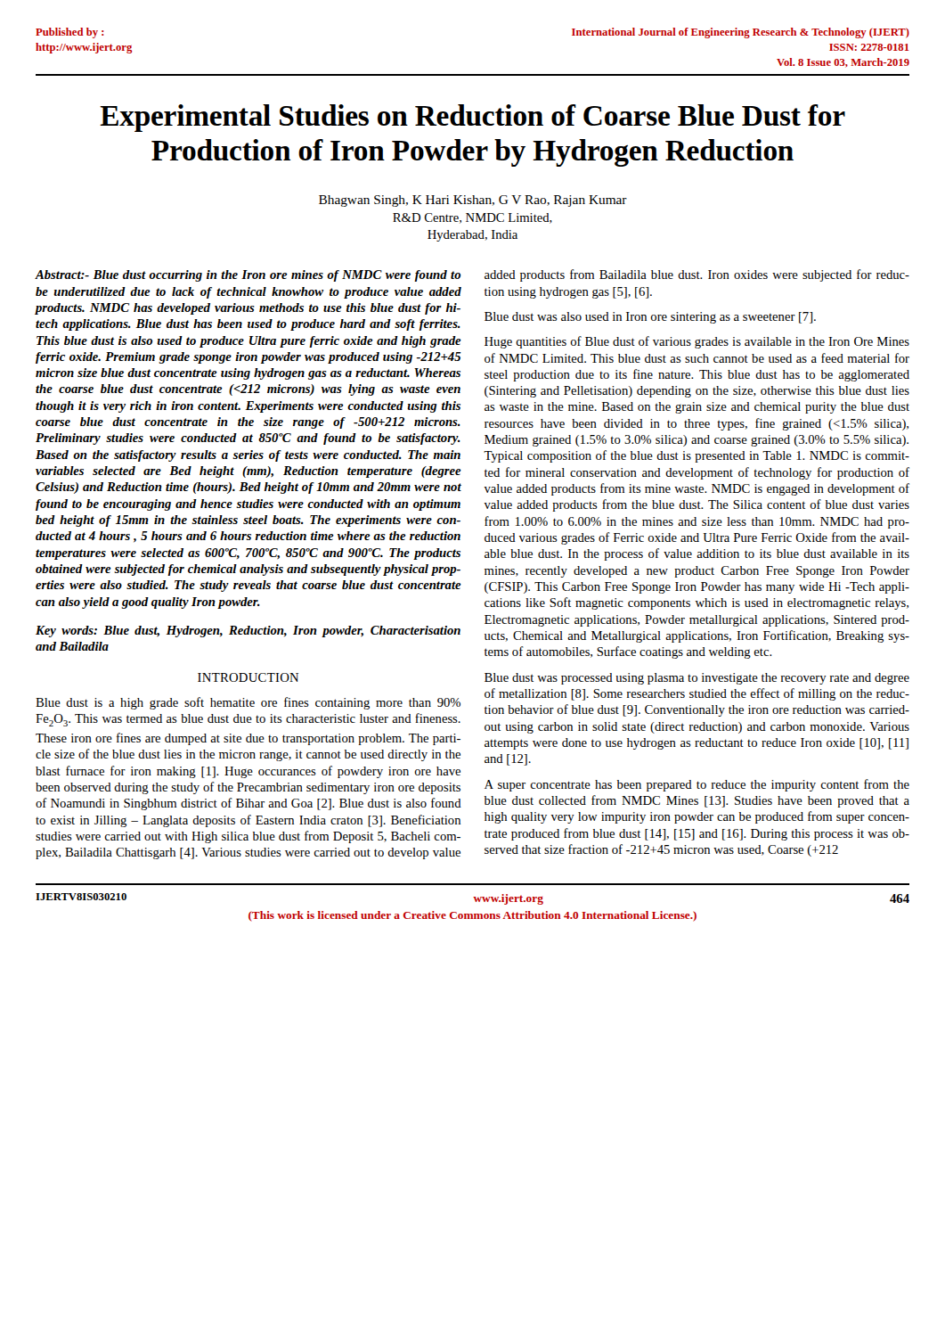Published by :
http://www.ijert.org
International Journal of Engineering Research & Technology (IJERT)
ISSN: 2278-0181
Vol. 8 Issue 03, March-2019
Experimental Studies on Reduction of Coarse Blue Dust for Production of Iron Powder by Hydrogen Reduction
Bhagwan Singh, K Hari Kishan, G V Rao, Rajan Kumar
R&D Centre, NMDC Limited,
Hyderabad, India
Abstract:- Blue dust occurring in the Iron ore mines of NMDC were found to be underutilized due to lack of technical knowhow to produce value added products. NMDC has developed various methods to use this blue dust for hi-tech applications. Blue dust has been used to produce hard and soft ferrites. This blue dust is also used to produce Ultra pure ferric oxide and high grade ferric oxide. Premium grade sponge iron powder was produced using -212+45 micron size blue dust concentrate using hydrogen gas as a reductant. Whereas the coarse blue dust concentrate (<212 microns) was lying as waste even though it is very rich in iron content. Experiments were conducted using this coarse blue dust concentrate in the size range of -500+212 microns. Preliminary studies were conducted at 850ºC and found to be satisfactory. Based on the satisfactory results a series of tests were conducted. The main variables selected are Bed height (mm), Reduction temperature (degree Celsius) and Reduction time (hours). Bed height of 10mm and 20mm were not found to be encouraging and hence studies were conducted with an optimum bed height of 15mm in the stainless steel boats. The experiments were conducted at 4 hours , 5 hours and 6 hours reduction time where as the reduction temperatures were selected as 600ºC, 700ºC, 850ºC and 900ºC. The products obtained were subjected for chemical analysis and subsequently physical properties were also studied. The study reveals that coarse blue dust concentrate can also yield a good quality Iron powder.
Key words: Blue dust, Hydrogen, Reduction, Iron powder, Characterisation and Bailadila
INTRODUCTION
Blue dust is a high grade soft hematite ore fines containing more than 90% Fe2O3. This was termed as blue dust due to its characteristic luster and fineness. These iron ore fines are dumped at site due to transportation problem. The particle size of the blue dust lies in the micron range, it cannot be used directly in the blast furnace for iron making [1]. Huge occurances of powdery iron ore have been observed during the study of the Precambrian sedimentary iron ore deposits of Noamundi in Singbhum district of Bihar and Goa [2]. Blue dust is also found to exist in Jilling – Langlata deposits of Eastern India craton [3]. Beneficiation studies were carried out with High silica blue dust from Deposit 5, Bacheli complex, Bailadila Chattisgarh [4]. Various studies were carried out to develop value added products from Bailadila blue dust. Iron oxides were subjected for reduction using hydrogen gas [5], [6].
Blue dust was also used in Iron ore sintering as a sweetener [7].
Huge quantities of Blue dust of various grades is available in the Iron Ore Mines of NMDC Limited. This blue dust as such cannot be used as a feed material for steel production due to its fine nature. This blue dust has to be agglomerated (Sintering and Pelletisation) depending on the size, otherwise this blue dust lies as waste in the mine. Based on the grain size and chemical purity the blue dust resources have been divided in to three types, fine grained (<1.5% silica), Medium grained (1.5% to 3.0% silica) and coarse grained (3.0% to 5.5% silica). Typical composition of the blue dust is presented in Table 1. NMDC is committed for mineral conservation and development of technology for production of value added products from its mine waste. NMDC is engaged in development of value added products from the blue dust. The Silica content of blue dust varies from 1.00% to 6.00% in the mines and size less than 10mm. NMDC had produced various grades of Ferric oxide and Ultra Pure Ferric Oxide from the available blue dust. In the process of value addition to its blue dust available in its mines, recently developed a new product Carbon Free Sponge Iron Powder (CFSIP). This Carbon Free Sponge Iron Powder has many wide Hi -Tech applications like Soft magnetic components which is used in electromagnetic relays, Electromagnetic applications, Powder metallurgical applications, Sintered products, Chemical and Metallurgical applications, Iron Fortification, Breaking systems of automobiles, Surface coatings and welding etc.
Blue dust was processed using plasma to investigate the recovery rate and degree of metallization [8]. Some researchers studied the effect of milling on the reduction behavior of blue dust [9]. Conventionally the iron ore reduction was carriedout using carbon in solid state (direct reduction) and carbon monoxide. Various attempts were done to use hydrogen as reductant to reduce Iron oxide [10], [11] and [12].
A super concentrate has been prepared to reduce the impurity content from the blue dust collected from NMDC Mines [13]. Studies have been proved that a high quality very low impurity iron powder can be produced from super concentrate produced from blue dust [14], [15] and [16]. During this process it was observed that size fraction of -212+45 micron was used, Coarse (+212
IJERTV8IS030210
464
www.ijert.org
(This work is licensed under a Creative Commons Attribution 4.0 International License.)